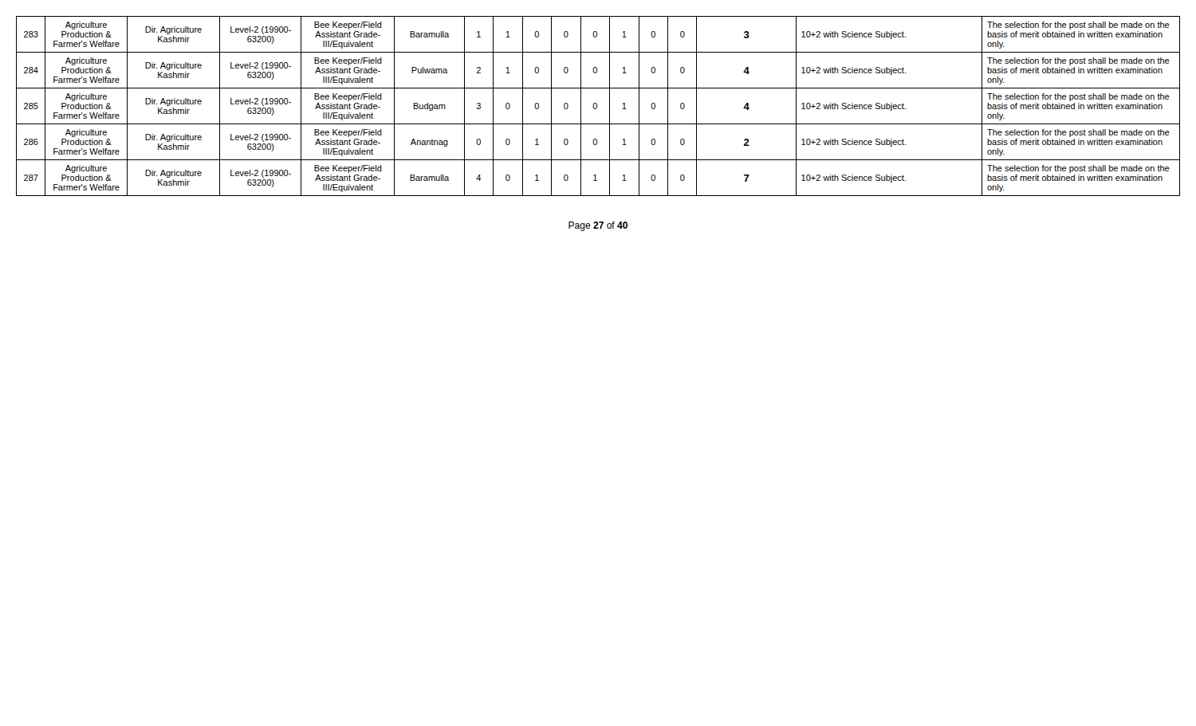| 283 | Agriculture Production & Farmer's Welfare | Dir. Agriculture Kashmir | Level-2 (19900-63200) | Bee Keeper/Field Assistant Grade-III/Equivalent | Baramulla | 1 | 1 | 0 | 0 | 0 | 1 | 0 | 0 | 3 | 10+2 with Science Subject. | The selection for the post shall be made on the basis of merit obtained in written examination only. |
| 284 | Agriculture Production & Farmer's Welfare | Dir. Agriculture Kashmir | Level-2 (19900-63200) | Bee Keeper/Field Assistant Grade-III/Equivalent | Pulwama | 2 | 1 | 0 | 0 | 0 | 1 | 0 | 0 | 4 | 10+2 with Science Subject. | The selection for the post shall be made on the basis of merit obtained in written examination only. |
| 285 | Agriculture Production & Farmer's Welfare | Dir. Agriculture Kashmir | Level-2 (19900-63200) | Bee Keeper/Field Assistant Grade-III/Equivalent | Budgam | 3 | 0 | 0 | 0 | 0 | 1 | 0 | 0 | 4 | 10+2 with Science Subject. | The selection for the post shall be made on the basis of merit obtained in written examination only. |
| 286 | Agriculture Production & Farmer's Welfare | Dir. Agriculture Kashmir | Level-2 (19900-63200) | Bee Keeper/Field Assistant Grade-III/Equivalent | Anantnag | 0 | 0 | 1 | 0 | 0 | 1 | 0 | 0 | 2 | 10+2 with Science Subject. | The selection for the post shall be made on the basis of merit obtained in written examination only. |
| 287 | Agriculture Production & Farmer's Welfare | Dir. Agriculture Kashmir | Level-2 (19900-63200) | Bee Keeper/Field Assistant Grade-III/Equivalent | Baramulla | 4 | 0 | 1 | 0 | 1 | 1 | 0 | 0 | 7 | 10+2 with Science Subject. | The selection for the post shall be made on the basis of merit obtained in written examination only. |
Page 27 of 40